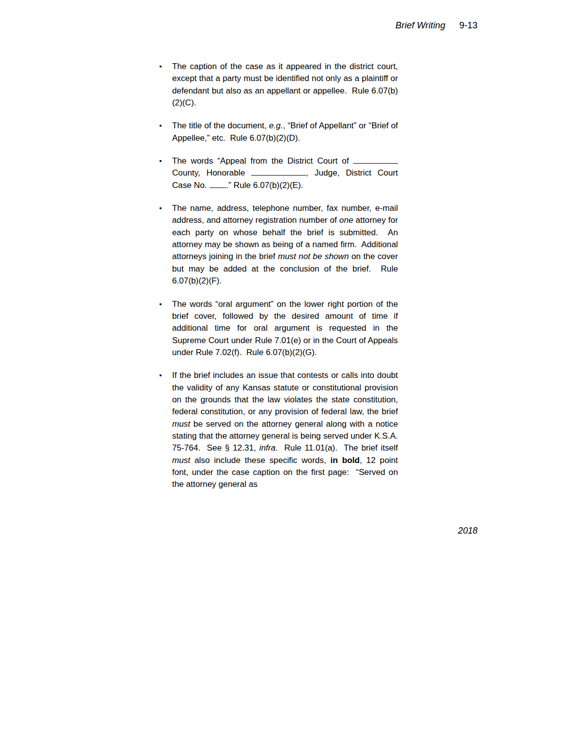Brief Writing 9-13
The caption of the case as it appeared in the district court, except that a party must be identified not only as a plaintiff or defendant but also as an appellant or appellee. Rule 6.07(b)(2)(C).
The title of the document, e.g., “Brief of Appellant” or “Brief of Appellee,” etc. Rule 6.07(b)(2)(D).
The words “Appeal from the District Court of County, Honorable , Judge, District Court Case No. .” Rule 6.07(b)(2)(E).
The name, address, telephone number, fax number, e-mail address, and attorney registration number of one attorney for each party on whose behalf the brief is submitted. An attorney may be shown as being of a named firm. Additional attorneys joining in the brief must not be shown on the cover but may be added at the conclusion of the brief. Rule 6.07(b)(2)(F).
The words “oral argument” on the lower right portion of the brief cover, followed by the desired amount of time if additional time for oral argument is requested in the Supreme Court under Rule 7.01(e) or in the Court of Appeals under Rule 7.02(f). Rule 6.07(b)(2)(G).
If the brief includes an issue that contests or calls into doubt the validity of any Kansas statute or constitutional provision on the grounds that the law violates the state constitution, federal constitution, or any provision of federal law, the brief must be served on the attorney general along with a notice stating that the attorney general is being served under K.S.A. 75-764. See § 12.31, infra. Rule 11.01(a). The brief itself must also include these specific words, in bold, 12 point font, under the case caption on the first page: “Served on the attorney general as
2018